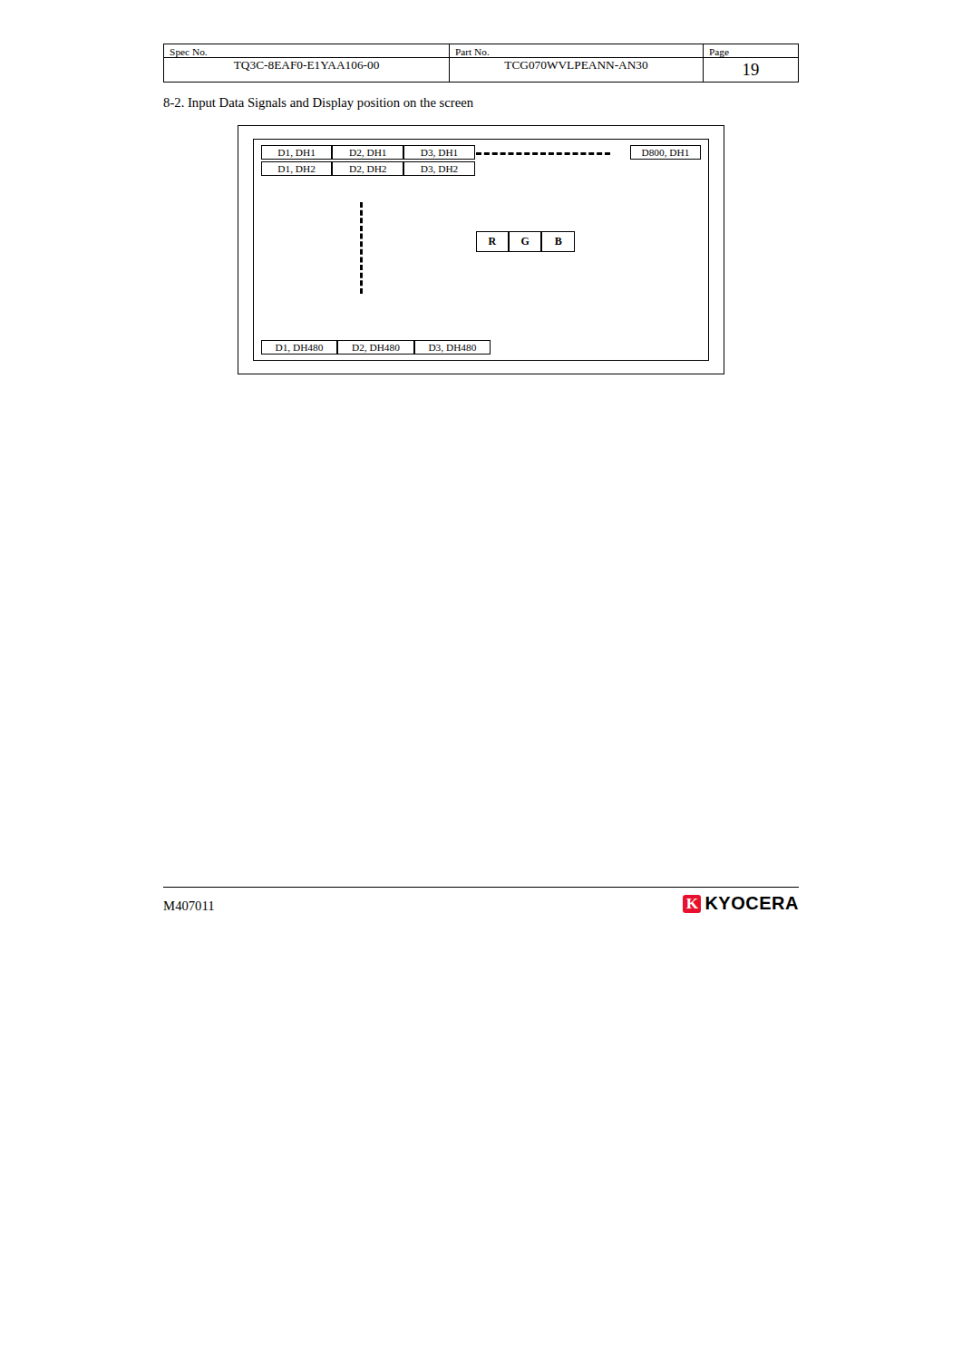| Spec No. | Part No. | Page |
| TQ3C-8EAF0-E1YAA106-00 | TCG070WVLPEANN-AN30 | 19 |
8-2. Input Data Signals and Display position on the screen
D1, DH1
D2, DH1
D3, DH1
D800, DH1
D1, DH2
D2, DH2
D3, DH2
R
G
B
D1, DH480
D2, DH480
D3, DH480
M407011
K
KYOCERA